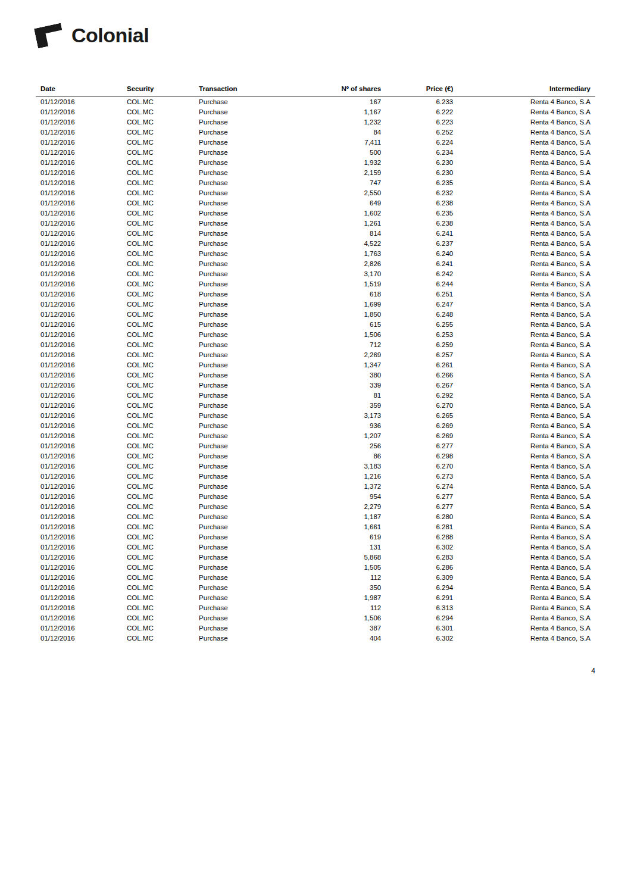Colonial
| Date | Security | Transaction | Nº of shares | Price (€) | Intermediary |
| --- | --- | --- | --- | --- | --- |
| 01/12/2016 | COL.MC | Purchase | 167 | 6.233 | Renta 4 Banco, S.A |
| 01/12/2016 | COL.MC | Purchase | 1,167 | 6.222 | Renta 4 Banco, S.A |
| 01/12/2016 | COL.MC | Purchase | 1,232 | 6.223 | Renta 4 Banco, S.A |
| 01/12/2016 | COL.MC | Purchase | 84 | 6.252 | Renta 4 Banco, S.A |
| 01/12/2016 | COL.MC | Purchase | 7,411 | 6.224 | Renta 4 Banco, S.A |
| 01/12/2016 | COL.MC | Purchase | 500 | 6.234 | Renta 4 Banco, S.A |
| 01/12/2016 | COL.MC | Purchase | 1,932 | 6.230 | Renta 4 Banco, S.A |
| 01/12/2016 | COL.MC | Purchase | 2,159 | 6.230 | Renta 4 Banco, S.A |
| 01/12/2016 | COL.MC | Purchase | 747 | 6.235 | Renta 4 Banco, S.A |
| 01/12/2016 | COL.MC | Purchase | 2,550 | 6.232 | Renta 4 Banco, S.A |
| 01/12/2016 | COL.MC | Purchase | 649 | 6.238 | Renta 4 Banco, S.A |
| 01/12/2016 | COL.MC | Purchase | 1,602 | 6.235 | Renta 4 Banco, S.A |
| 01/12/2016 | COL.MC | Purchase | 1,261 | 6.238 | Renta 4 Banco, S.A |
| 01/12/2016 | COL.MC | Purchase | 814 | 6.241 | Renta 4 Banco, S.A |
| 01/12/2016 | COL.MC | Purchase | 4,522 | 6.237 | Renta 4 Banco, S.A |
| 01/12/2016 | COL.MC | Purchase | 1,763 | 6.240 | Renta 4 Banco, S.A |
| 01/12/2016 | COL.MC | Purchase | 2,826 | 6.241 | Renta 4 Banco, S.A |
| 01/12/2016 | COL.MC | Purchase | 3,170 | 6.242 | Renta 4 Banco, S.A |
| 01/12/2016 | COL.MC | Purchase | 1,519 | 6.244 | Renta 4 Banco, S.A |
| 01/12/2016 | COL.MC | Purchase | 618 | 6.251 | Renta 4 Banco, S.A |
| 01/12/2016 | COL.MC | Purchase | 1,699 | 6.247 | Renta 4 Banco, S.A |
| 01/12/2016 | COL.MC | Purchase | 1,850 | 6.248 | Renta 4 Banco, S.A |
| 01/12/2016 | COL.MC | Purchase | 615 | 6.255 | Renta 4 Banco, S.A |
| 01/12/2016 | COL.MC | Purchase | 1,506 | 6.253 | Renta 4 Banco, S.A |
| 01/12/2016 | COL.MC | Purchase | 712 | 6.259 | Renta 4 Banco, S.A |
| 01/12/2016 | COL.MC | Purchase | 2,269 | 6.257 | Renta 4 Banco, S.A |
| 01/12/2016 | COL.MC | Purchase | 1,347 | 6.261 | Renta 4 Banco, S.A |
| 01/12/2016 | COL.MC | Purchase | 380 | 6.266 | Renta 4 Banco, S.A |
| 01/12/2016 | COL.MC | Purchase | 339 | 6.267 | Renta 4 Banco, S.A |
| 01/12/2016 | COL.MC | Purchase | 81 | 6.292 | Renta 4 Banco, S.A |
| 01/12/2016 | COL.MC | Purchase | 359 | 6.270 | Renta 4 Banco, S.A |
| 01/12/2016 | COL.MC | Purchase | 3,173 | 6.265 | Renta 4 Banco, S.A |
| 01/12/2016 | COL.MC | Purchase | 936 | 6.269 | Renta 4 Banco, S.A |
| 01/12/2016 | COL.MC | Purchase | 1,207 | 6.269 | Renta 4 Banco, S.A |
| 01/12/2016 | COL.MC | Purchase | 256 | 6.277 | Renta 4 Banco, S.A |
| 01/12/2016 | COL.MC | Purchase | 86 | 6.298 | Renta 4 Banco, S.A |
| 01/12/2016 | COL.MC | Purchase | 3,183 | 6.270 | Renta 4 Banco, S.A |
| 01/12/2016 | COL.MC | Purchase | 1,216 | 6.273 | Renta 4 Banco, S.A |
| 01/12/2016 | COL.MC | Purchase | 1,372 | 6.274 | Renta 4 Banco, S.A |
| 01/12/2016 | COL.MC | Purchase | 954 | 6.277 | Renta 4 Banco, S.A |
| 01/12/2016 | COL.MC | Purchase | 2,279 | 6.277 | Renta 4 Banco, S.A |
| 01/12/2016 | COL.MC | Purchase | 1,187 | 6.280 | Renta 4 Banco, S.A |
| 01/12/2016 | COL.MC | Purchase | 1,661 | 6.281 | Renta 4 Banco, S.A |
| 01/12/2016 | COL.MC | Purchase | 619 | 6.288 | Renta 4 Banco, S.A |
| 01/12/2016 | COL.MC | Purchase | 131 | 6.302 | Renta 4 Banco, S.A |
| 01/12/2016 | COL.MC | Purchase | 5,868 | 6.283 | Renta 4 Banco, S.A |
| 01/12/2016 | COL.MC | Purchase | 1,505 | 6.286 | Renta 4 Banco, S.A |
| 01/12/2016 | COL.MC | Purchase | 112 | 6.309 | Renta 4 Banco, S.A |
| 01/12/2016 | COL.MC | Purchase | 350 | 6.294 | Renta 4 Banco, S.A |
| 01/12/2016 | COL.MC | Purchase | 1,987 | 6.291 | Renta 4 Banco, S.A |
| 01/12/2016 | COL.MC | Purchase | 112 | 6.313 | Renta 4 Banco, S.A |
| 01/12/2016 | COL.MC | Purchase | 1,506 | 6.294 | Renta 4 Banco, S.A |
| 01/12/2016 | COL.MC | Purchase | 387 | 6.301 | Renta 4 Banco, S.A |
| 01/12/2016 | COL.MC | Purchase | 404 | 6.302 | Renta 4 Banco, S.A |
4